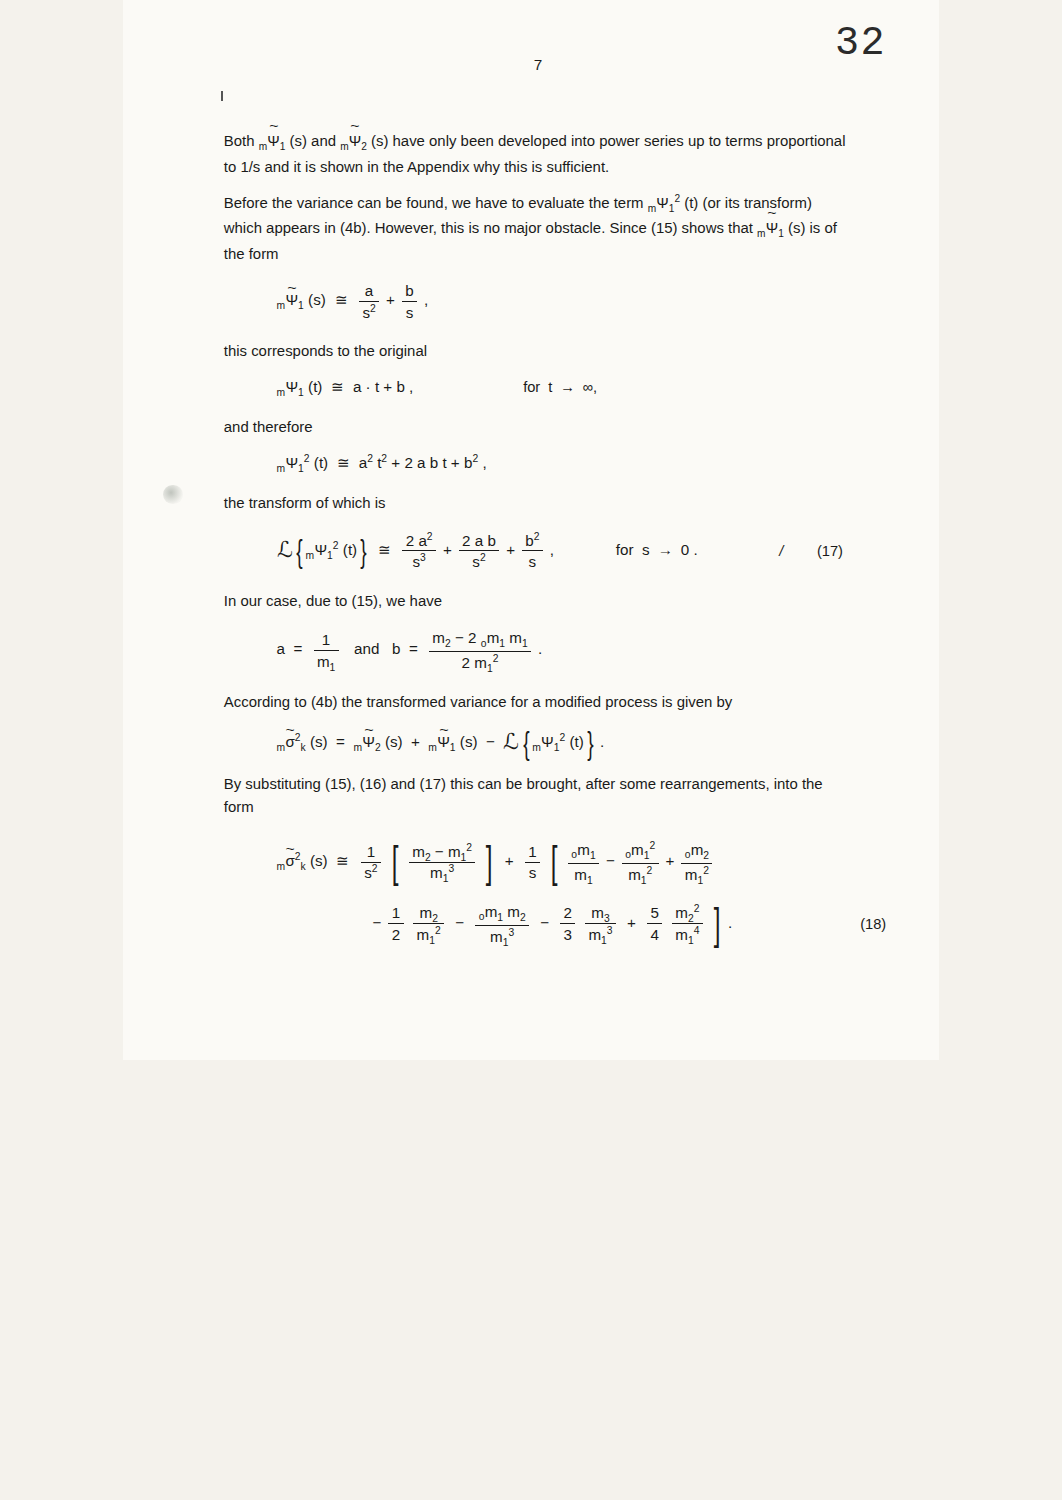32
7
Both mΨ1 (s) and mΨ2 (s) have only been developed into power series up to terms proportional to 1/s and it is shown in the Appendix why this is sufficient.
Before the variance can be found, we have to evaluate the term m Ψ12 (t) (or its transform) which appears in (4b). However, this is no major obstacle. Since (15) shows that mΨ1 (s) is of the form
mΨ1 (s) ≅ as2 + bs ,
this corresponds to the original
m Ψ1 (t) ≅ a · t + b , for t → ∞,
and therefore
m Ψ12 (t) ≅ a2 t2 + 2 a b t + b2 ,
the transform of which is
ℒ{m Ψ12 (t)} ≅ 2 a2 s3 + 2 a b s2 + b2 s , for s → 0 . /(17)
In our case, due to (15), we have
a = 1 m1 and b = m2 − 2 om1 m12 m12 .
According to (4b) the transformed variance for a modified process is given by
mσ2k (s) = mΨ2 (s) + mΨ1 (s) − ℒ{m Ψ12 (t)} .
By substituting (15), (16) and (17) this can be brought, after some rearrangements, into the form
mσ2k (s) ≅ 1 s2 [ m2 − m12 m13 ] + 1 s [ om1 m1 − om12 m12 + om2 m12
− 12 m2 m12 − om1 m2 m13 − 23 m3 m13 + 54 m22 m14 ] . (18)